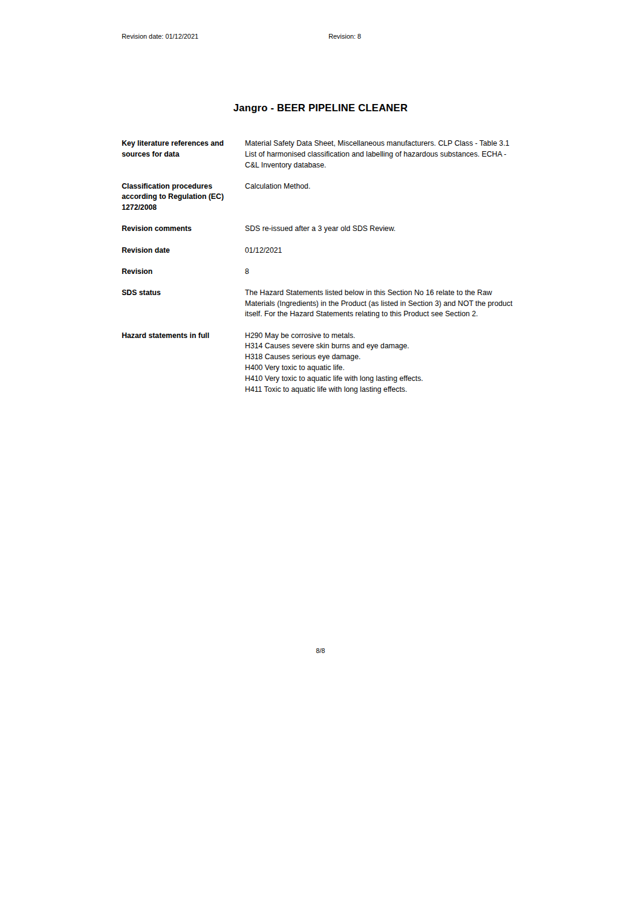Revision date: 01/12/2021
Revision: 8
Jangro - BEER PIPELINE CLEANER
| Key literature references and sources for data | Material Safety Data Sheet, Miscellaneous manufacturers. CLP Class - Table 3.1 List of harmonised classification and labelling of hazardous substances. ECHA - C&L Inventory database. |
| Classification procedures according to Regulation (EC) 1272/2008 | Calculation Method. |
| Revision comments | SDS re-issued after a 3 year old SDS Review. |
| Revision date | 01/12/2021 |
| Revision | 8 |
| SDS status | The Hazard Statements listed below in this Section No 16 relate to the Raw Materials (Ingredients) in the Product (as listed in Section 3) and NOT the product itself. For the Hazard Statements relating to this Product see Section 2. |
| Hazard statements in full | H290 May be corrosive to metals. H314 Causes severe skin burns and eye damage. H318 Causes serious eye damage. H400 Very toxic to aquatic life. H410 Very toxic to aquatic life with long lasting effects. H411 Toxic to aquatic life with long lasting effects. |
8/8